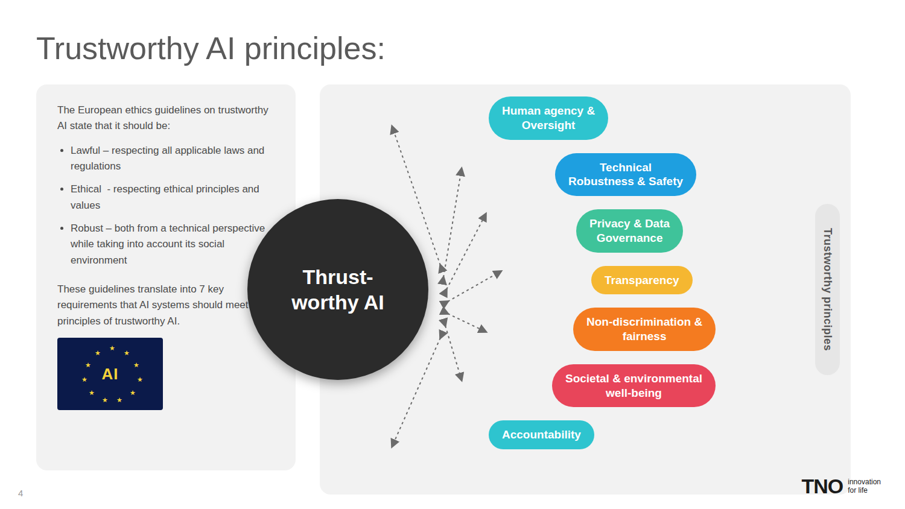Trustworthy AI principles:
The European ethics guidelines on trustworthy AI state that it should be:
Lawful – respecting all applicable laws and regulations
Ethical - respecting ethical principles and values
Robust – both from a technical perspective while taking into account its social environment
These guidelines translate into 7 key requirements that AI systems should meet , the principles of trustworthy AI.
★ ★ ★ ★ ★ ★ ★ ★ ★ ★ ★
AI
Thrust-
worthy AI
Human agency &
Oversight
Technical
Robustness & Safety
Privacy & Data
Governance
Transparency
Non-discrimination &
fairness
Societal & environmental
well-being
Accountability
Trustworthy principles
4
TNO innovation
for life